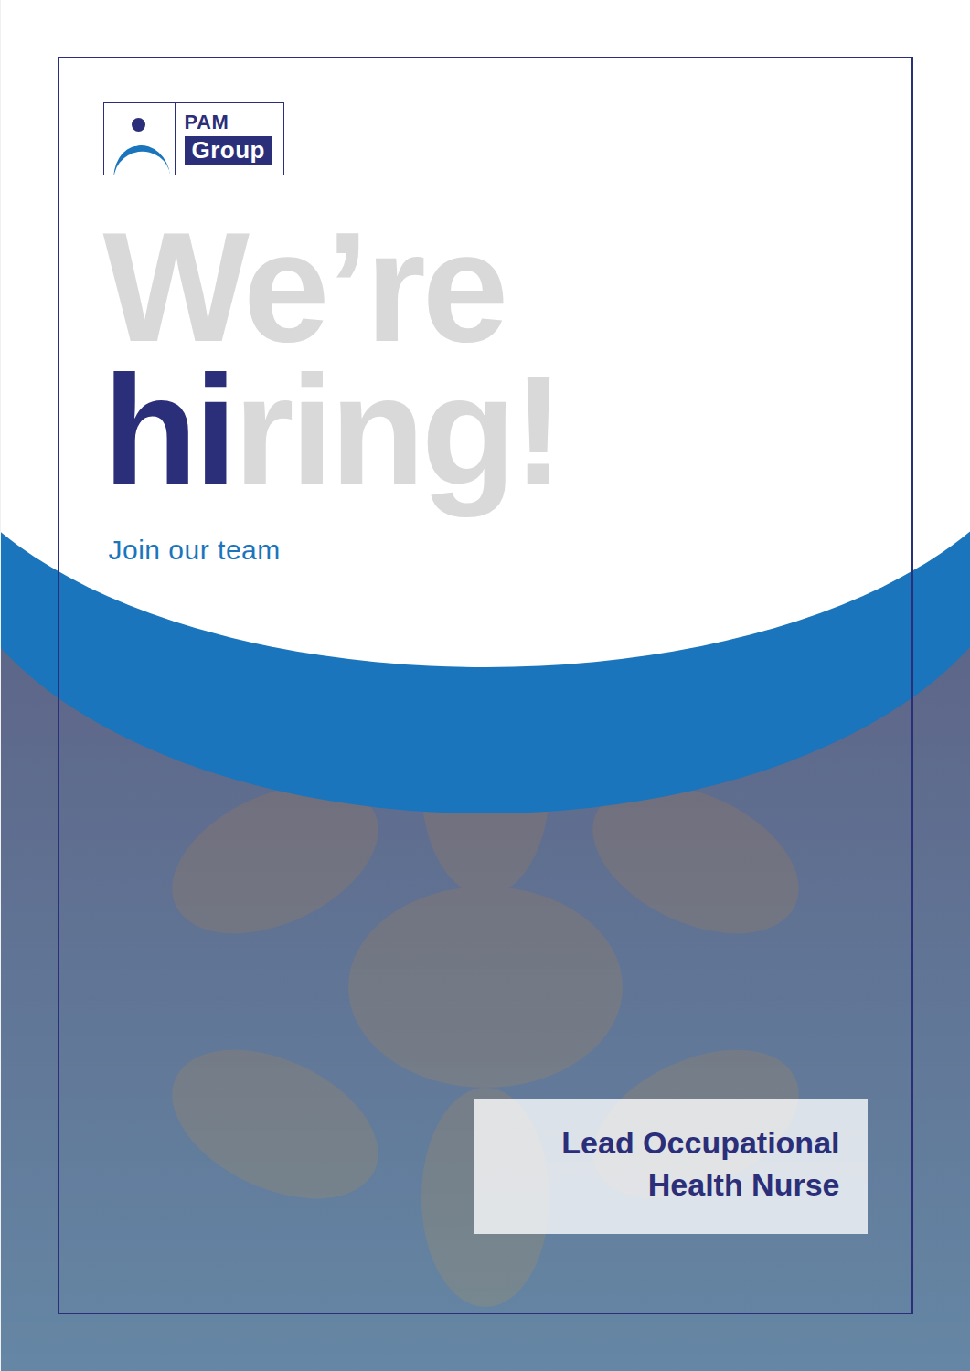PAM
Group
We’re hiring!
Join our team
Lead Occupational Health Nurse